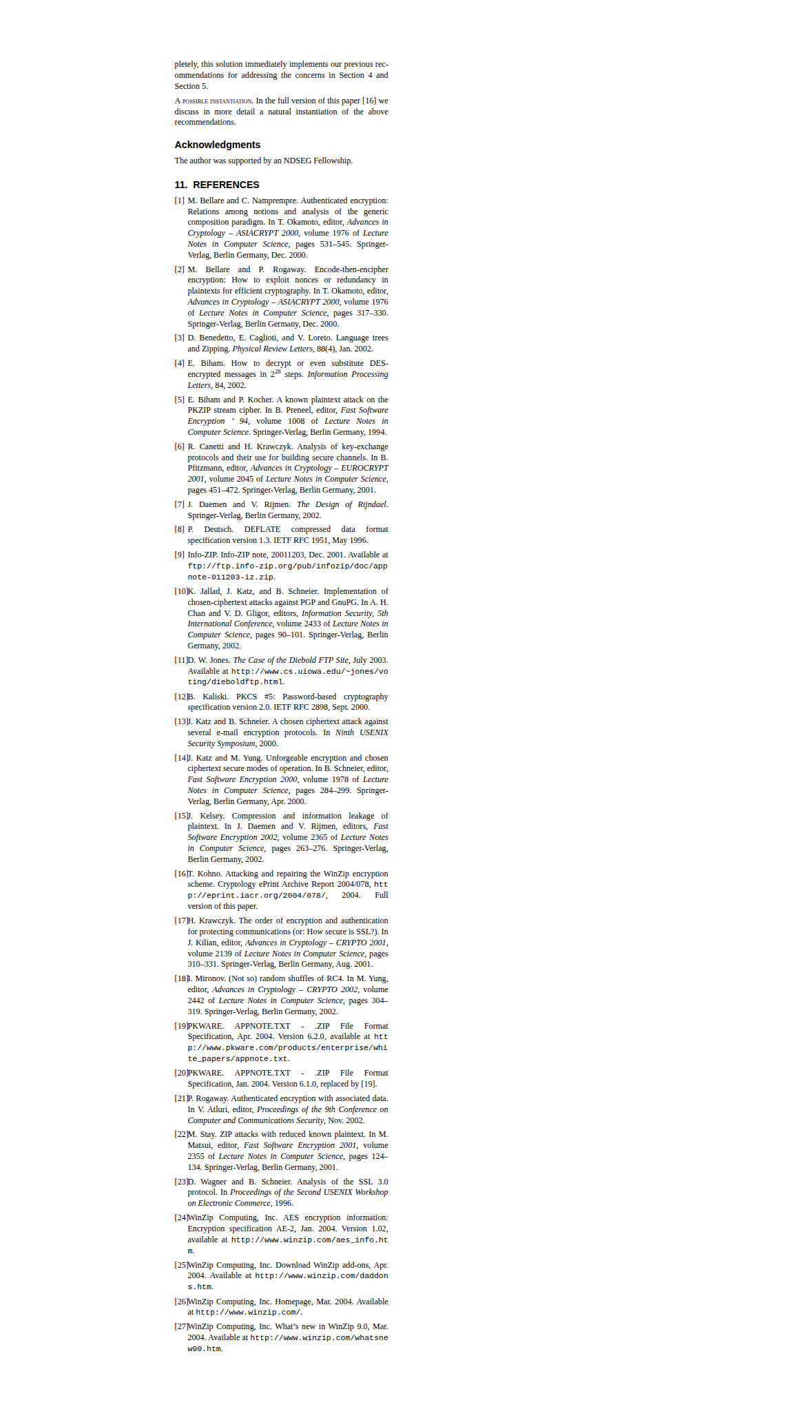pletely, this solution immediately implements our previous recommendations for addressing the concerns in Section 4 and Section 5.
A possible instantiation. In the full version of this paper [16] we discuss in more detail a natural instantiation of the above recommendations.
Acknowledgments
The author was supported by an NDSEG Fellowship.
11. REFERENCES
M. Bellare and C. Namprempre. Authenticated encryption: Relations among notions and analysis of the generic composition paradigm. In T. Okamoto, editor, Advances in Cryptology – ASIACRYPT 2000, volume 1976 of Lecture Notes in Computer Science, pages 531–545. Springer-Verlag, Berlin Germany, Dec. 2000.
M. Bellare and P. Rogaway. Encode-then-encipher encryption: How to exploit nonces or redundancy in plaintexts for efficient cryptography. In T. Okamoto, editor, Advances in Cryptology – ASIACRYPT 2000, volume 1976 of Lecture Notes in Computer Science, pages 317–330. Springer-Verlag, Berlin Germany, Dec. 2000.
D. Benedetto, E. Caglioti, and V. Loreto. Language trees and Zipping. Physical Review Letters, 88(4), Jan. 2002.
E. Biham. How to decrypt or even substitute DES-encrypted messages in 228 steps. Information Processing Letters, 84, 2002.
E. Biham and P. Kocher. A known plaintext attack on the PKZIP stream cipher. In B. Preneel, editor, Fast Software Encryption ’ 94, volume 1008 of Lecture Notes in Computer Science. Springer-Verlag, Berlin Germany, 1994.
R. Canetti and H. Krawczyk. Analysis of key-exchange protocols and their use for building secure channels. In B. Pfitzmann, editor, Advances in Cryptology – EUROCRYPT 2001, volume 2045 of Lecture Notes in Computer Science, pages 451–472. Springer-Verlag, Berlin Germany, 2001.
J. Daemen and V. Rijmen. The Design of Rijndael. Springer-Verlag, Berlin Germany, 2002.
P. Deutsch. DEFLATE compressed data format specification version 1.3. IETF RFC 1951, May 1996.
Info-ZIP. Info-ZIP note, 20011203, Dec. 2001. Available at ftp://ftp.info-zip.org/pub/infozip/doc/appnote-011203-iz.zip.
K. Jallad, J. Katz, and B. Schneier. Implementation of chosen-ciphertext attacks against PGP and GnuPG. In A. H. Chan and V. D. Gligor, editors, Information Security, 5th International Conference, volume 2433 of Lecture Notes in Computer Science, pages 90–101. Springer-Verlag, Berlin Germany, 2002.
D. W. Jones. The Case of the Diebold FTP Site, July 2003. Available at http://www.cs.uiowa.edu/~jones/voting/dieboldftp.html.
B. Kaliski. PKCS #5: Password-based cryptography specification version 2.0. IETF RFC 2898, Sept. 2000.
J. Katz and B. Schneier. A chosen ciphertext attack against several e-mail encryption protocols. In Ninth USENIX Security Symposium, 2000.
J. Katz and M. Yung. Unforgeable encryption and chosen ciphertext secure modes of operation. In B. Schneier, editor, Fast Software Encryption 2000, volume 1978 of Lecture Notes in Computer Science, pages 284–299. Springer-Verlag, Berlin Germany, Apr. 2000.
J. Kelsey. Compression and information leakage of plaintext. In J. Daemen and V. Rijmen, editors, Fast Software Encryption 2002, volume 2365 of Lecture Notes in Computer Science, pages 263–276. Springer-Verlag, Berlin Germany, 2002.
T. Kohno. Attacking and repairing the WinZip encryption scheme. Cryptology ePrint Archive Report 2004/078, http://eprint.iacr.org/2004/078/, 2004. Full version of this paper.
H. Krawczyk. The order of encryption and authentication for protecting communications (or: How secure is SSL?). In J. Kilian, editor, Advances in Cryptology – CRYPTO 2001, volume 2139 of Lecture Notes in Computer Science, pages 310–331. Springer-Verlag, Berlin Germany, Aug. 2001.
I. Mironov. (Not so) random shuffles of RC4. In M. Yung, editor, Advances in Cryptology – CRYPTO 2002, volume 2442 of Lecture Notes in Computer Science, pages 304–319. Springer-Verlag, Berlin Germany, 2002.
PKWARE. APPNOTE.TXT - .ZIP File Format Specification, Apr. 2004. Version 6.2.0, available at http://www.pkware.com/products/enterprise/white_papers/appnote.txt.
PKWARE. APPNOTE.TXT - .ZIP File Format Specification, Jan. 2004. Version 6.1.0, replaced by [19].
P. Rogaway. Authenticated encryption with associated data. In V. Atluri, editor, Proceedings of the 9th Conference on Computer and Communications Security, Nov. 2002.
M. Stay. ZIP attacks with reduced known plaintext. In M. Matsui, editor, Fast Software Encryption 2001, volume 2355 of Lecture Notes in Computer Science, pages 124–134. Springer-Verlag, Berlin Germany, 2001.
D. Wagner and B. Schneier. Analysis of the SSL 3.0 protocol. In Proceedings of the Second USENIX Workshop on Electronic Commerce, 1996.
WinZip Computing, Inc. AES encryption information: Encryption specification AE-2, Jan. 2004. Version 1.02, available at http://www.winzip.com/aes_info.htm.
WinZip Computing, Inc. Download WinZip add-ons, Apr. 2004. Available at http://www.winzip.com/daddons.htm.
WinZip Computing, Inc. Homepage, Mar. 2004. Available at http://www.winzip.com/.
WinZip Computing, Inc. What’s new in WinZip 9.0, Mar. 2004. Available at http://www.winzip.com/whatsnew90.htm.